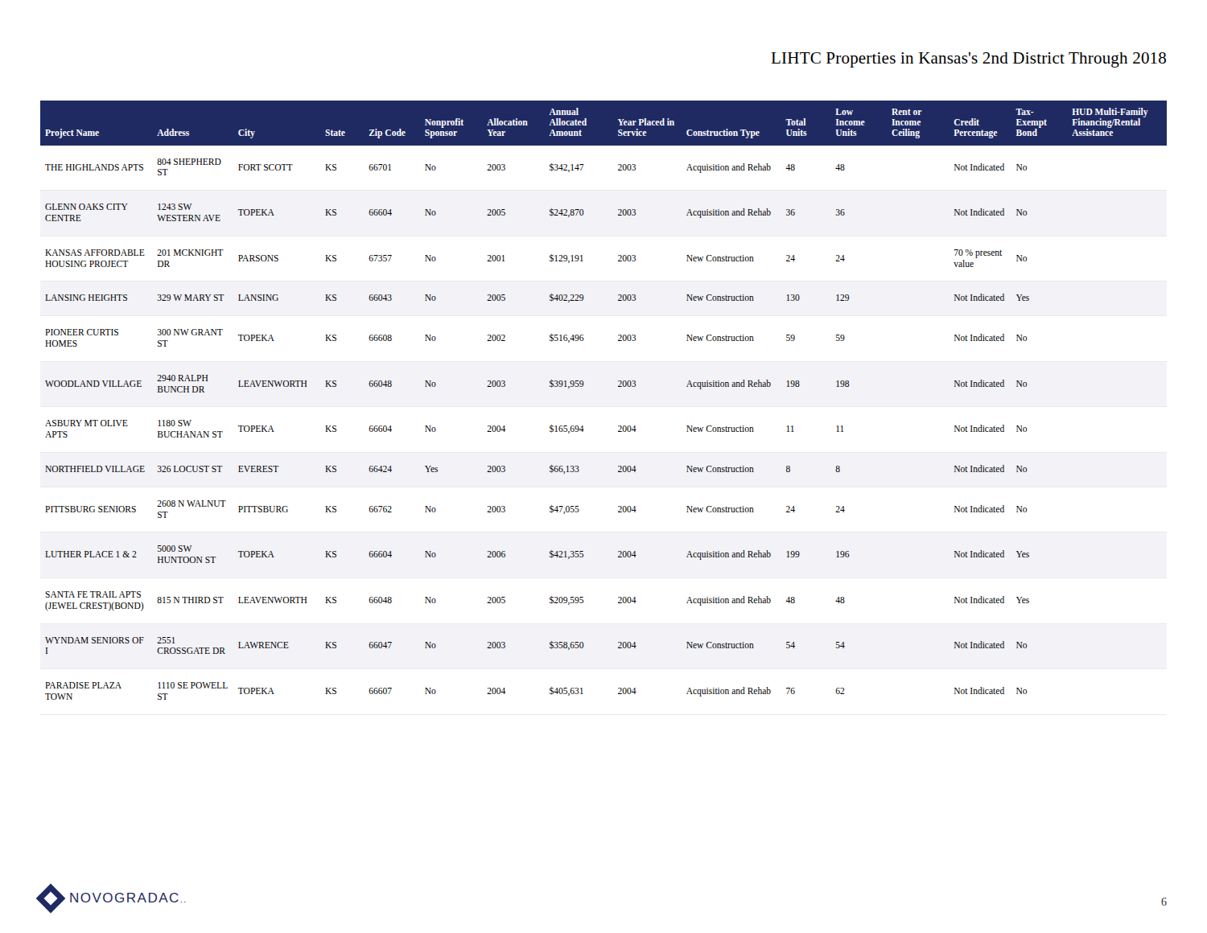LIHTC Properties in Kansas's 2nd District Through 2018
| Project Name | Address | City | State | Zip Code | Nonprofit Sponsor | Allocation Year | Annual Allocated Amount | Year Placed in Service | Construction Type | Total Units | Low Income Units | Rent or Income Ceiling | Credit Percentage | Tax-Exempt Bond | HUD Multi-Family Financing/Rental Assistance |
| --- | --- | --- | --- | --- | --- | --- | --- | --- | --- | --- | --- | --- | --- | --- | --- |
| THE HIGHLANDS APTS | 804 SHEPHERD ST | FORT SCOTT | KS | 66701 | No | 2003 | $342,147 | 2003 | Acquisition and Rehab | 48 | 48 | | Not Indicated | No | |
| GLENN OAKS CITY CENTRE | 1243 SW WESTERN AVE | TOPEKA | KS | 66604 | No | 2005 | $242,870 | 2003 | Acquisition and Rehab | 36 | 36 | | Not Indicated | No | |
| KANSAS AFFORDABLE HOUSING PROJECT | 201 MCKNIGHT DR | PARSONS | KS | 67357 | No | 2001 | $129,191 | 2003 | New Construction | 24 | 24 | | 70 % present value | No | |
| LANSING HEIGHTS | 329 W MARY ST | LANSING | KS | 66043 | No | 2005 | $402,229 | 2003 | New Construction | 130 | 129 | | Not Indicated | Yes | |
| PIONEER CURTIS HOMES | 300 NW GRANT ST | TOPEKA | KS | 66608 | No | 2002 | $516,496 | 2003 | New Construction | 59 | 59 | | Not Indicated | No | |
| WOODLAND VILLAGE | 2940 RALPH BUNCH DR | LEAVENWORTH | KS | 66048 | No | 2003 | $391,959 | 2003 | Acquisition and Rehab | 198 | 198 | | Not Indicated | No | |
| ASBURY MT OLIVE APTS | 1180 SW BUCHANAN ST | TOPEKA | KS | 66604 | No | 2004 | $165,694 | 2004 | New Construction | 11 | 11 | | Not Indicated | No | |
| NORTHFIELD VILLAGE | 326 LOCUST ST | EVEREST | KS | 66424 | Yes | 2003 | $66,133 | 2004 | New Construction | 8 | 8 | | Not Indicated | No | |
| PITTSBURG SENIORS | 2608 N WALNUT ST | PITTSBURG | KS | 66762 | No | 2003 | $47,055 | 2004 | New Construction | 24 | 24 | | Not Indicated | No | |
| LUTHER PLACE 1 & 2 | 5000 SW HUNTOON ST | TOPEKA | KS | 66604 | No | 2006 | $421,355 | 2004 | Acquisition and Rehab | 199 | 196 | | Not Indicated | Yes | |
| SANTA FE TRAIL APTS (JEWEL CREST)(BOND) | 815 N THIRD ST | LEAVENWORTH | KS | 66048 | No | 2005 | $209,595 | 2004 | Acquisition and Rehab | 48 | 48 | | Not Indicated | Yes | |
| WYNDAM SENIORS OF I | 2551 CROSSGATE DR | LAWRENCE | KS | 66047 | No | 2003 | $358,650 | 2004 | New Construction | 54 | 54 | | Not Indicated | No | |
| PARADISE PLAZA TOWN | 1110 SE POWELL ST | TOPEKA | KS | 66607 | No | 2004 | $405,631 | 2004 | Acquisition and Rehab | 76 | 62 | | Not Indicated | No | |
NOVOGRADAC..
6